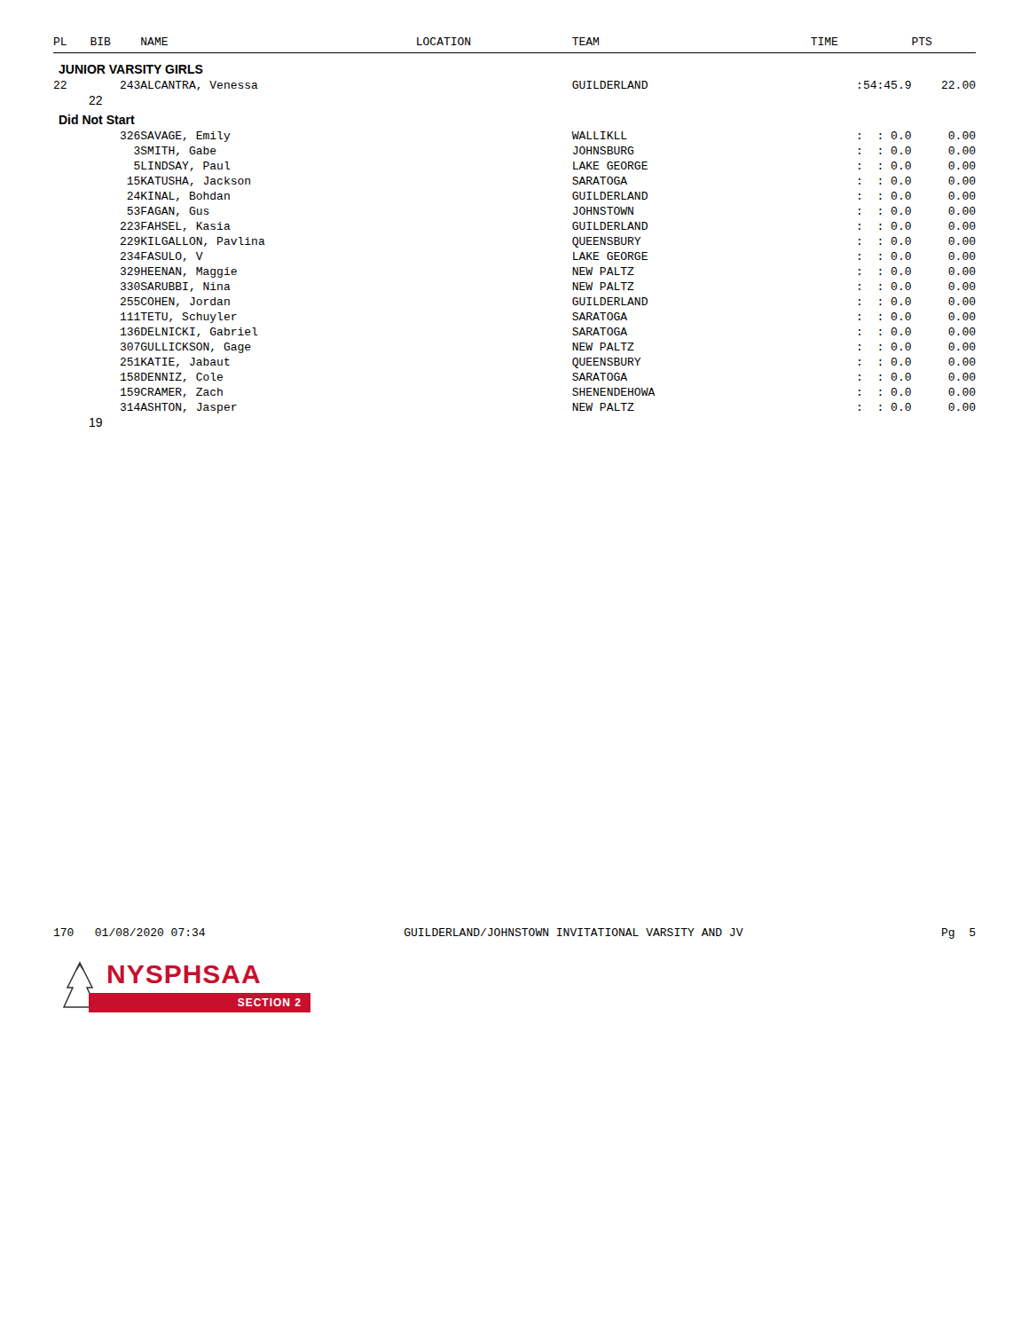| PL | BIB | NAME | LOCATION | TEAM | TIME | PTS |
| --- | --- | --- | --- | --- | --- | --- |
JUNIOR VARSITY GIRLS
| 22 | 243 | ALCANTRA, Venessa | | GUILDERLAND | :54:45.9 | 22.00 |
22
Did Not Start
| | 326 | SAVAGE, Emily | | WALLIKLL | : : 0.0 | 0.00 |
| | 3 | SMITH, Gabe | | JOHNSBURG | : : 0.0 | 0.00 |
| | 5 | LINDSAY, Paul | | LAKE GEORGE | : : 0.0 | 0.00 |
| | 15 | KATUSHA, Jackson | | SARATOGA | : : 0.0 | 0.00 |
| | 24 | KINAL, Bohdan | | GUILDERLAND | : : 0.0 | 0.00 |
| | 53 | FAGAN, Gus | | JOHNSTOWN | : : 0.0 | 0.00 |
| | 223 | FAHSEL, Kasia | | GUILDERLAND | : : 0.0 | 0.00 |
| | 229 | KILGALLON, Pavlina | | QUEENSBURY | : : 0.0 | 0.00 |
| | 234 | FASULO, V | | LAKE GEORGE | : : 0.0 | 0.00 |
| | 329 | HEENAN, Maggie | | NEW PALTZ | : : 0.0 | 0.00 |
| | 330 | SARUBBI, Nina | | NEW PALTZ | : : 0.0 | 0.00 |
| | 255 | COHEN, Jordan | | GUILDERLAND | : : 0.0 | 0.00 |
| | 111 | TETU, Schuyler | | SARATOGA | : : 0.0 | 0.00 |
| | 136 | DELNICKI, Gabriel | | SARATOGA | : : 0.0 | 0.00 |
| | 307 | GULLICKSON, Gage | | NEW PALTZ | : : 0.0 | 0.00 |
| | 251 | KATIE, Jabaut | | QUEENSBURY | : : 0.0 | 0.00 |
| | 158 | DENNIZ, Cole | | SARATOGA | : : 0.0 | 0.00 |
| | 159 | CRAMER, Zach | | SHENENDEHOWA | : : 0.0 | 0.00 |
| | 314 | ASHTON, Jasper | | NEW PALTZ | : : 0.0 | 0.00 |
19
170 01/08/2020 07:34 GUILDERLAND/JOHNSTOWN INVITATIONAL VARSITY AND JV Pg 5
NYSPHSAA
SECTION 2